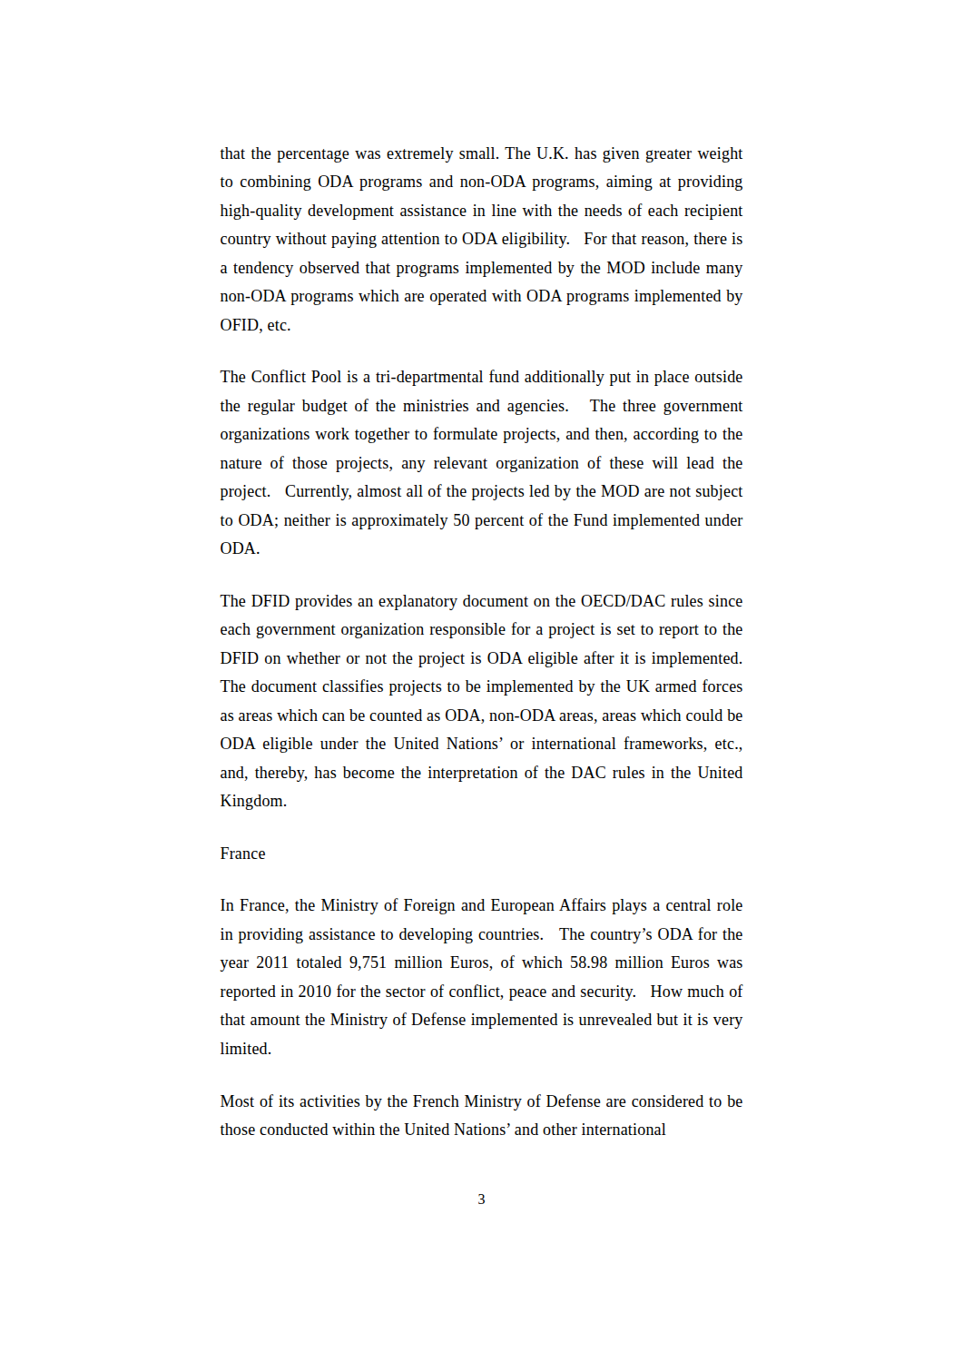that the percentage was extremely small. The U.K. has given greater weight to combining ODA programs and non-ODA programs, aiming at providing high-quality development assistance in line with the needs of each recipient country without paying attention to ODA eligibility. For that reason, there is a tendency observed that programs implemented by the MOD include many non-ODA programs which are operated with ODA programs implemented by OFID, etc.
The Conflict Pool is a tri-departmental fund additionally put in place outside the regular budget of the ministries and agencies. The three government organizations work together to formulate projects, and then, according to the nature of those projects, any relevant organization of these will lead the project. Currently, almost all of the projects led by the MOD are not subject to ODA; neither is approximately 50 percent of the Fund implemented under ODA.
The DFID provides an explanatory document on the OECD/DAC rules since each government organization responsible for a project is set to report to the DFID on whether or not the project is ODA eligible after it is implemented. The document classifies projects to be implemented by the UK armed forces as areas which can be counted as ODA, non-ODA areas, areas which could be ODA eligible under the United Nations’ or international frameworks, etc., and, thereby, has become the interpretation of the DAC rules in the United Kingdom.
France
In France, the Ministry of Foreign and European Affairs plays a central role in providing assistance to developing countries. The country’s ODA for the year 2011 totaled 9,751 million Euros, of which 58.98 million Euros was reported in 2010 for the sector of conflict, peace and security. How much of that amount the Ministry of Defense implemented is unrevealed but it is very limited.
Most of its activities by the French Ministry of Defense are considered to be those conducted within the United Nations’ and other international
3